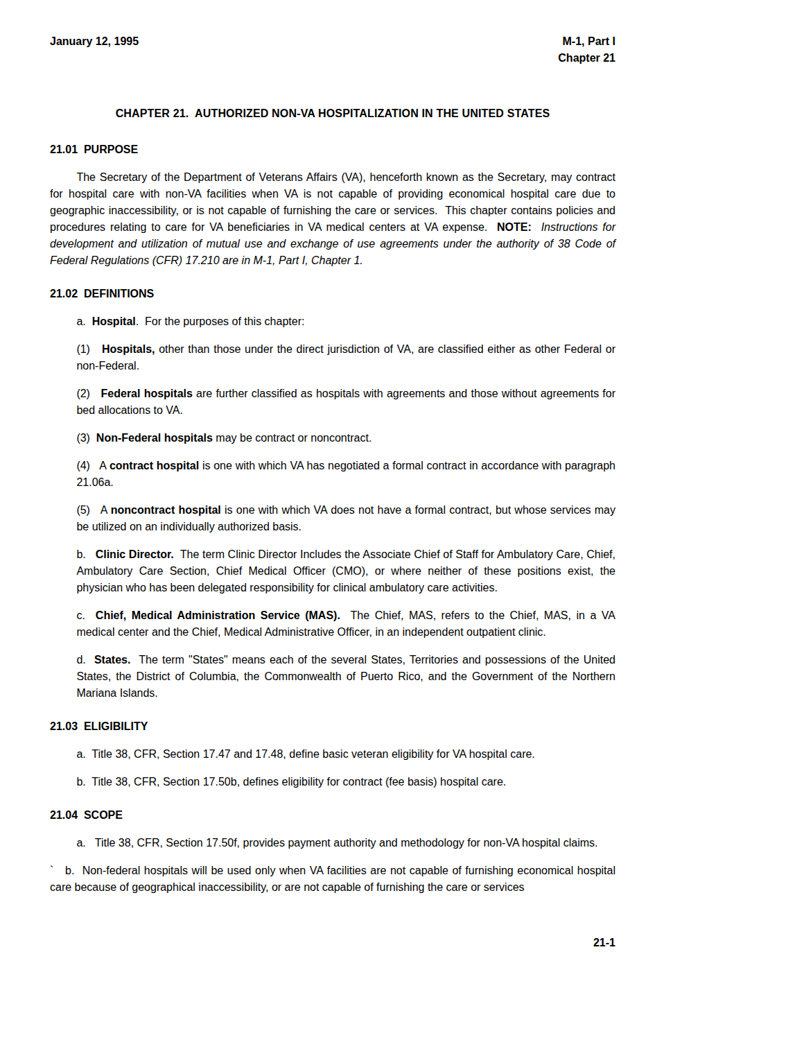January 12, 1995
M-1, Part I
Chapter 21
CHAPTER 21. AUTHORIZED NON-VA HOSPITALIZATION IN THE UNITED STATES
21.01 PURPOSE
The Secretary of the Department of Veterans Affairs (VA), henceforth known as the Secretary, may contract for hospital care with non-VA facilities when VA is not capable of providing economical hospital care due to geographic inaccessibility, or is not capable of furnishing the care or services. This chapter contains policies and procedures relating to care for VA beneficiaries in VA medical centers at VA expense. NOTE: Instructions for development and utilization of mutual use and exchange of use agreements under the authority of 38 Code of Federal Regulations (CFR) 17.210 are in M-1, Part I, Chapter 1.
21.02 DEFINITIONS
a. Hospital. For the purposes of this chapter:
(1) Hospitals, other than those under the direct jurisdiction of VA, are classified either as other Federal or non-Federal.
(2) Federal hospitals are further classified as hospitals with agreements and those without agreements for bed allocations to VA.
(3) Non-Federal hospitals may be contract or noncontract.
(4) A contract hospital is one with which VA has negotiated a formal contract in accordance with paragraph 21.06a.
(5) A noncontract hospital is one with which VA does not have a formal contract, but whose services may be utilized on an individually authorized basis.
b. Clinic Director. The term Clinic Director Includes the Associate Chief of Staff for Ambulatory Care, Chief, Ambulatory Care Section, Chief Medical Officer (CMO), or where neither of these positions exist, the physician who has been delegated responsibility for clinical ambulatory care activities.
c. Chief, Medical Administration Service (MAS). The Chief, MAS, refers to the Chief, MAS, in a VA medical center and the Chief, Medical Administrative Officer, in an independent outpatient clinic.
d. States. The term "States" means each of the several States, Territories and possessions of the United States, the District of Columbia, the Commonwealth of Puerto Rico, and the Government of the Northern Mariana Islands.
21.03 ELIGIBILITY
a. Title 38, CFR, Section 17.47 and 17.48, define basic veteran eligibility for VA hospital care.
b. Title 38, CFR, Section 17.50b, defines eligibility for contract (fee basis) hospital care.
21.04 SCOPE
a. Title 38, CFR, Section 17.50f, provides payment authority and methodology for non-VA hospital claims.
` b. Non-federal hospitals will be used only when VA facilities are not capable of furnishing economical hospital care because of geographical inaccessibility, or are not capable of furnishing the care or services
21-1